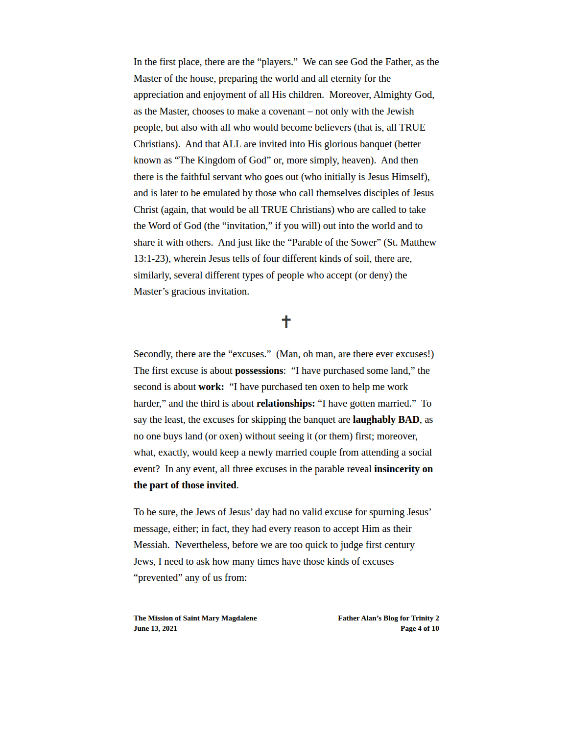In the first place, there are the “players.” We can see God the Father, as the Master of the house, preparing the world and all eternity for the appreciation and enjoyment of all His children. Moreover, Almighty God, as the Master, chooses to make a covenant – not only with the Jewish people, but also with all who would become believers (that is, all TRUE Christians). And that ALL are invited into His glorious banquet (better known as “The Kingdom of God” or, more simply, heaven). And then there is the faithful servant who goes out (who initially is Jesus Himself), and is later to be emulated by those who call themselves disciples of Jesus Christ (again, that would be all TRUE Christians) who are called to take the Word of God (the “invitation,” if you will) out into the world and to share it with others. And just like the “Parable of the Sower” (St. Matthew 13:1-23), wherein Jesus tells of four different kinds of soil, there are, similarly, several different types of people who accept (or deny) the Master’s gracious invitation.
✝
Secondly, there are the “excuses.” (Man, oh man, are there ever excuses!) The first excuse is about possessions: “I have purchased some land,” the second is about work: “I have purchased ten oxen to help me work harder,” and the third is about relationships: “I have gotten married.” To say the least, the excuses for skipping the banquet are laughably BAD, as no one buys land (or oxen) without seeing it (or them) first; moreover, what, exactly, would keep a newly married couple from attending a social event? In any event, all three excuses in the parable reveal insincerity on the part of those invited.
To be sure, the Jews of Jesus’ day had no valid excuse for spurning Jesus’ message, either; in fact, they had every reason to accept Him as their Messiah. Nevertheless, before we are too quick to judge first century Jews, I need to ask how many times have those kinds of excuses “prevented” any of us from:
The Mission of Saint Mary Magdalene Father Alan’s Blog for Trinity 2
June 13, 2021 Page 4 of 10